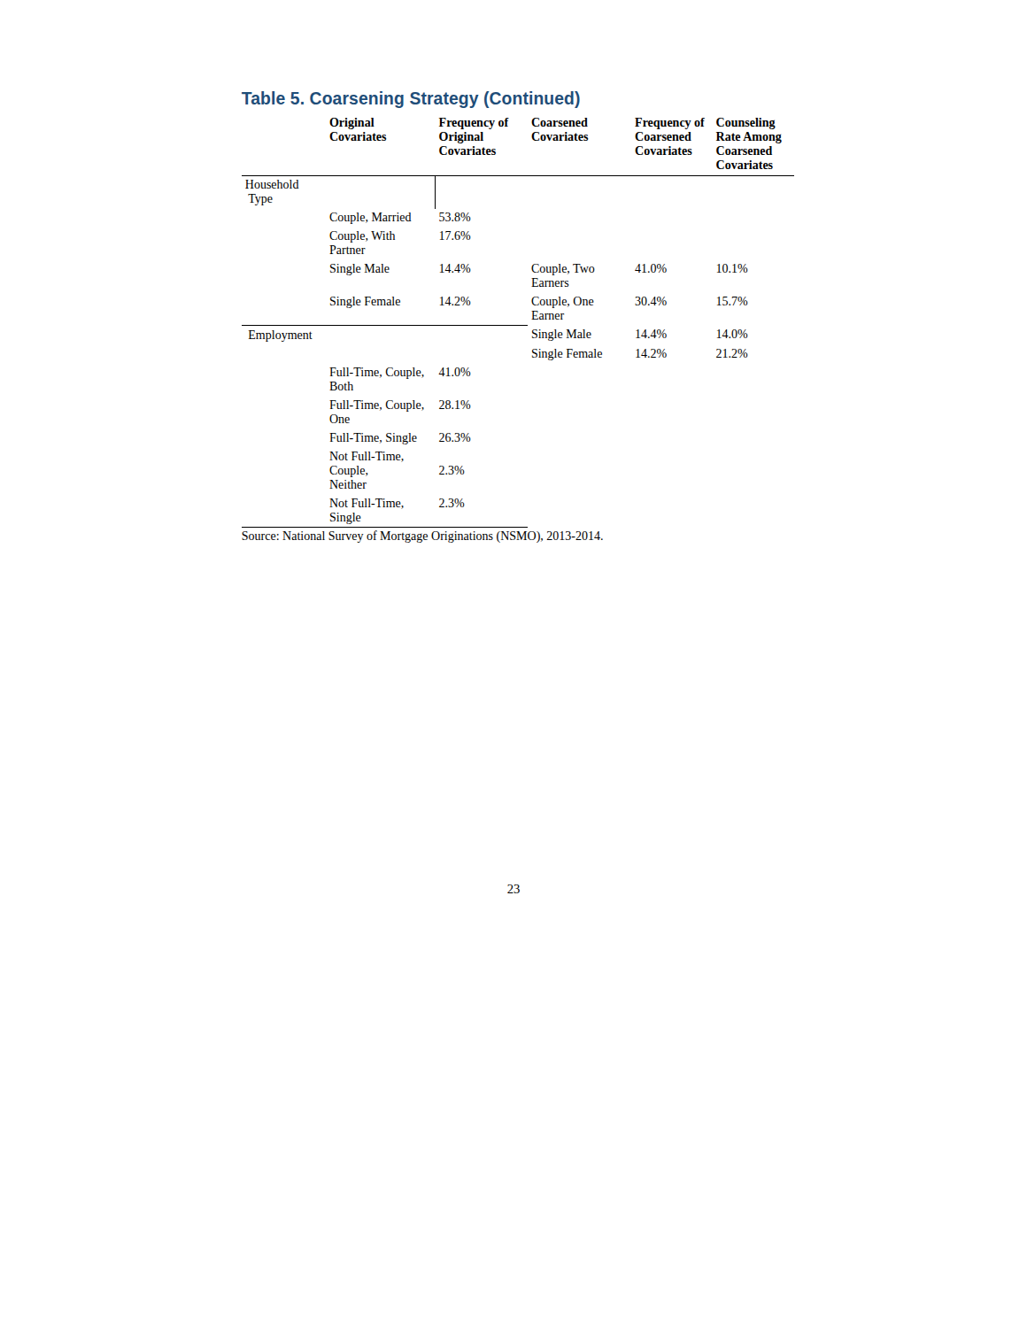Table 5. Coarsening Strategy (Continued)
| | Original Covariates | Frequency of Original Covariates | Coarsened Covariates | Frequency of Coarsened Covariates | Counseling Rate Among Coarsened Covariates |
| --- | --- | --- | --- | --- | --- |
| Household Type | | | | | |
| | Couple, Married | 53.8% | | | |
| | Couple, With Partner | 17.6% | | | |
| | Single Male | 14.4% | Couple, Two Earners | 41.0% | 10.1% |
| | Single Female | 14.2% | Couple, One Earner | 30.4% | 15.7% |
| Employment | | | Single Male | 14.4% | 14.0% |
| | | | Single Female | 14.2% | 21.2% |
| | Full-Time, Couple, Both | 41.0% | | | |
| | Full-Time, Couple, One | 28.1% | | | |
| | Full-Time, Single | 26.3% | | | |
| | Not Full-Time, Couple, Neither | 2.3% | | | |
| | Not Full-Time, Single | 2.3% | | | |
Source: National Survey of Mortgage Originations (NSMO), 2013-2014.
23